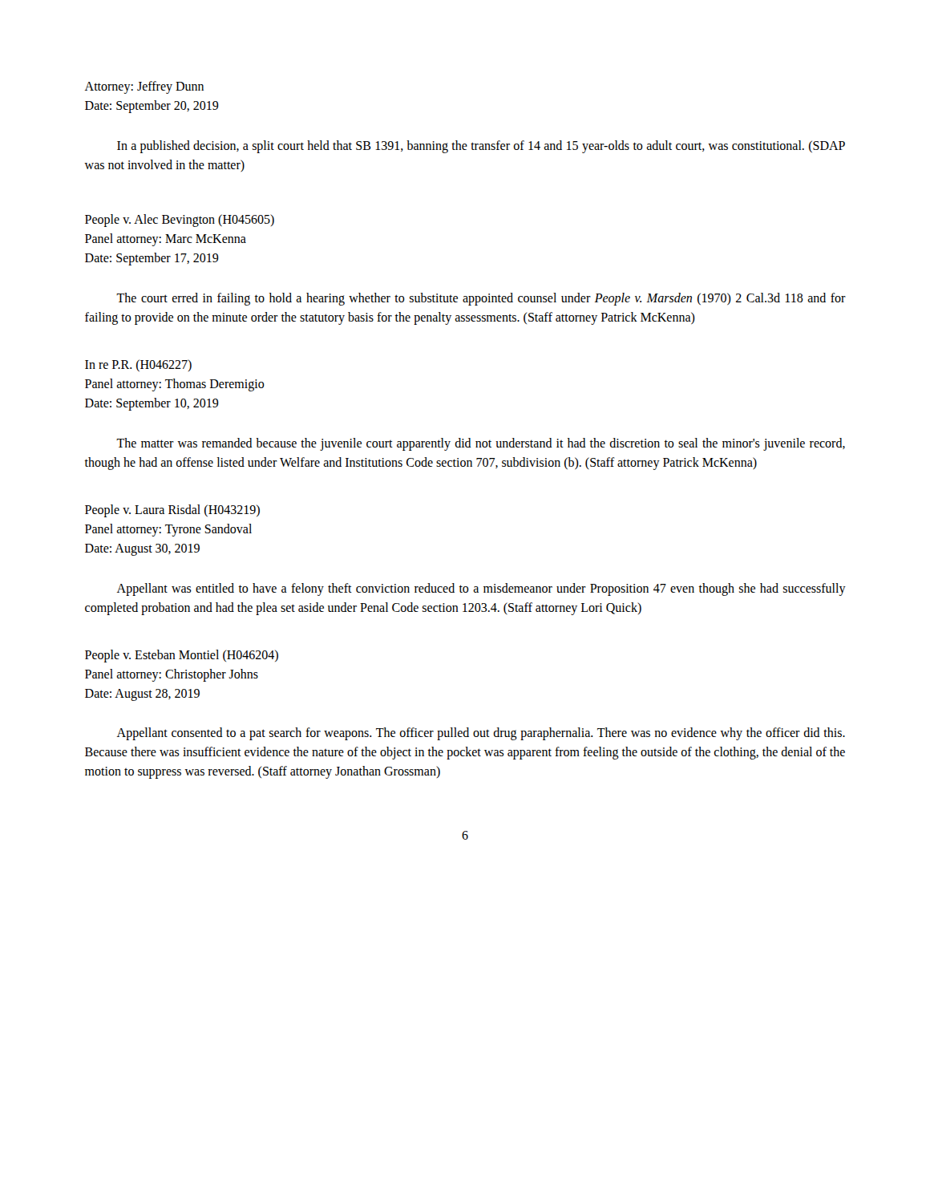Attorney: Jeffrey Dunn
Date: September 20, 2019
In a published decision, a split court held that SB 1391, banning the transfer of 14 and 15 year-olds to adult court, was constitutional. (SDAP was not involved in the matter)
People v. Alec Bevington (H045605)
Panel attorney: Marc McKenna
Date: September 17, 2019
The court erred in failing to hold a hearing whether to substitute appointed counsel under People v. Marsden (1970) 2 Cal.3d 118 and for failing to provide on the minute order the statutory basis for the penalty assessments. (Staff attorney Patrick McKenna)
In re P.R. (H046227)
Panel attorney: Thomas Deremigio
Date: September 10, 2019
The matter was remanded because the juvenile court apparently did not understand it had the discretion to seal the minor's juvenile record, though he had an offense listed under Welfare and Institutions Code section 707, subdivision (b). (Staff attorney Patrick McKenna)
People v. Laura Risdal (H043219)
Panel attorney: Tyrone Sandoval
Date: August 30, 2019
Appellant was entitled to have a felony theft conviction reduced to a misdemeanor under Proposition 47 even though she had successfully completed probation and had the plea set aside under Penal Code section 1203.4. (Staff attorney Lori Quick)
People v. Esteban Montiel (H046204)
Panel attorney: Christopher Johns
Date: August 28, 2019
Appellant consented to a pat search for weapons. The officer pulled out drug paraphernalia. There was no evidence why the officer did this. Because there was insufficient evidence the nature of the object in the pocket was apparent from feeling the outside of the clothing, the denial of the motion to suppress was reversed. (Staff attorney Jonathan Grossman)
6